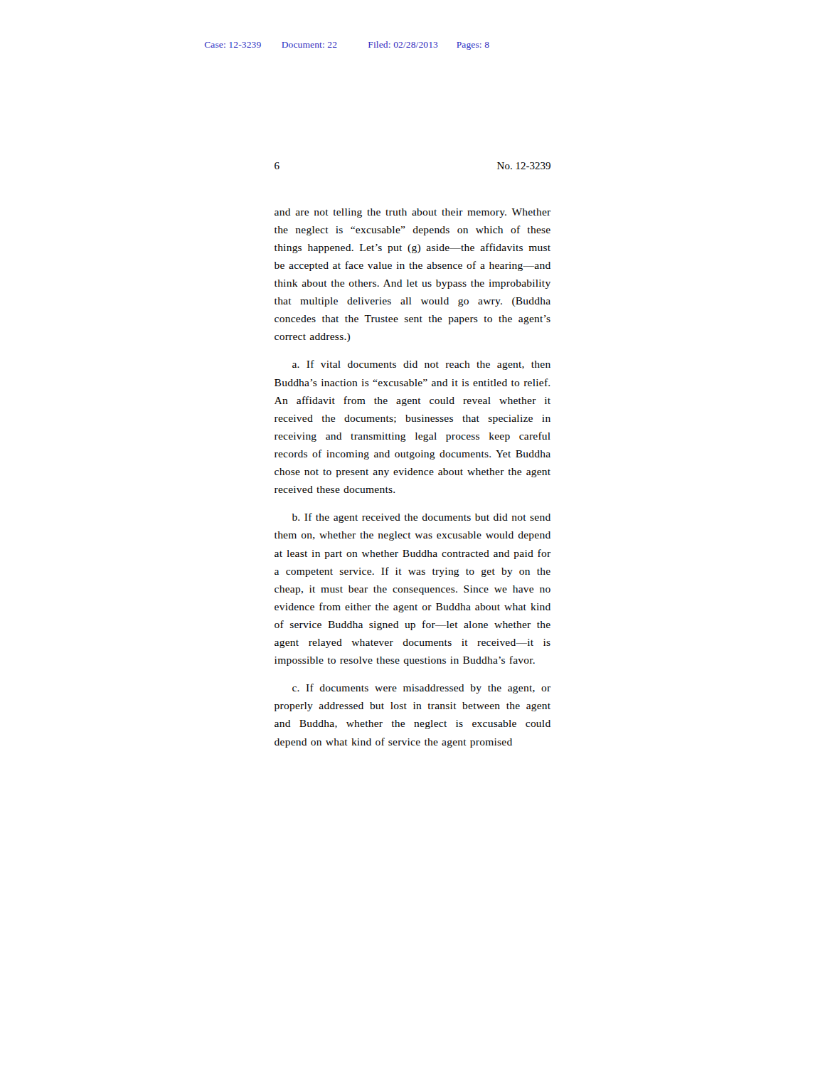Case: 12-3239 Document: 22 Filed: 02/28/2013 Pages: 8
6 No. 12-3239
and are not telling the truth about their memory. Whether the neglect is “excusable” depends on which of these things happened. Let’s put (g) aside—the affidavits must be accepted at face value in the absence of a hearing—and think about the others. And let us bypass the improbability that multiple deliveries all would go awry. (Buddha concedes that the Trustee sent the papers to the agent’s correct address.)
a. If vital documents did not reach the agent, then Buddha’s inaction is “excusable” and it is entitled to relief. An affidavit from the agent could reveal whether it received the documents; businesses that specialize in receiving and transmitting legal process keep careful records of incoming and outgoing documents. Yet Buddha chose not to present any evidence about whether the agent received these documents.
b. If the agent received the documents but did not send them on, whether the neglect was excusable would depend at least in part on whether Buddha contracted and paid for a competent service. If it was trying to get by on the cheap, it must bear the consequences. Since we have no evidence from either the agent or Buddha about what kind of service Buddha signed up for—let alone whether the agent relayed whatever documents it received—it is impossible to resolve these questions in Buddha’s favor.
c. If documents were misaddressed by the agent, or properly addressed but lost in transit between the agent and Buddha, whether the neglect is excusable could depend on what kind of service the agent promised